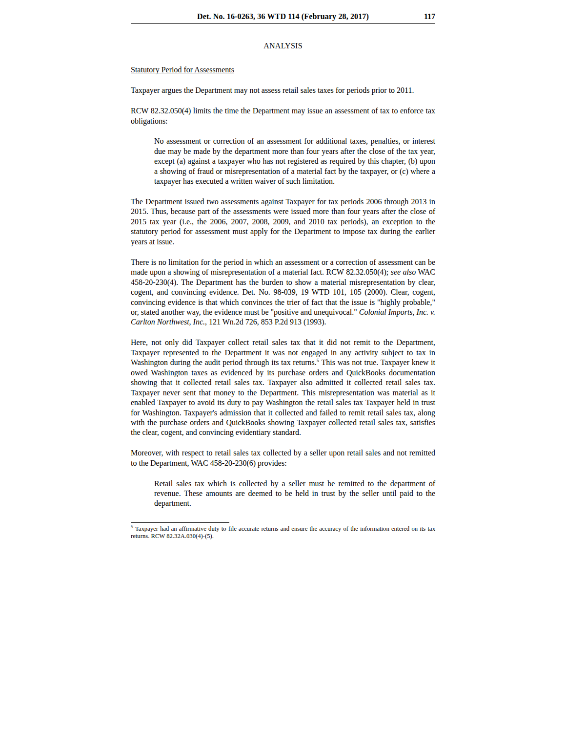Det. No. 16-0263, 36 WTD 114 (February 28, 2017)
117
ANALYSIS
Statutory Period for Assessments
Taxpayer argues the Department may not assess retail sales taxes for periods prior to 2011.
RCW 82.32.050(4) limits the time the Department may issue an assessment of tax to enforce tax obligations:
No assessment or correction of an assessment for additional taxes, penalties, or interest due may be made by the department more than four years after the close of the tax year, except (a) against a taxpayer who has not registered as required by this chapter, (b) upon a showing of fraud or misrepresentation of a material fact by the taxpayer, or (c) where a taxpayer has executed a written waiver of such limitation.
The Department issued two assessments against Taxpayer for tax periods 2006 through 2013 in 2015. Thus, because part of the assessments were issued more than four years after the close of 2015 tax year (i.e., the 2006, 2007, 2008, 2009, and 2010 tax periods), an exception to the statutory period for assessment must apply for the Department to impose tax during the earlier years at issue.
There is no limitation for the period in which an assessment or a correction of assessment can be made upon a showing of misrepresentation of a material fact. RCW 82.32.050(4); see also WAC 458-20-230(4). The Department has the burden to show a material misrepresentation by clear, cogent, and convincing evidence. Det. No. 98-039, 19 WTD 101, 105 (2000). Clear, cogent, convincing evidence is that which convinces the trier of fact that the issue is "highly probable," or, stated another way, the evidence must be "positive and unequivocal." Colonial Imports, Inc. v. Carlton Northwest, Inc., 121 Wn.2d 726, 853 P.2d 913 (1993).
Here, not only did Taxpayer collect retail sales tax that it did not remit to the Department, Taxpayer represented to the Department it was not engaged in any activity subject to tax in Washington during the audit period through its tax returns.5 This was not true. Taxpayer knew it owed Washington taxes as evidenced by its purchase orders and QuickBooks documentation showing that it collected retail sales tax. Taxpayer also admitted it collected retail sales tax. Taxpayer never sent that money to the Department. This misrepresentation was material as it enabled Taxpayer to avoid its duty to pay Washington the retail sales tax Taxpayer held in trust for Washington. Taxpayer's admission that it collected and failed to remit retail sales tax, along with the purchase orders and QuickBooks showing Taxpayer collected retail sales tax, satisfies the clear, cogent, and convincing evidentiary standard.
Moreover, with respect to retail sales tax collected by a seller upon retail sales and not remitted to the Department, WAC 458-20-230(6) provides:
Retail sales tax which is collected by a seller must be remitted to the department of revenue. These amounts are deemed to be held in trust by the seller until paid to the department.
5 Taxpayer had an affirmative duty to file accurate returns and ensure the accuracy of the information entered on its tax returns. RCW 82.32A.030(4)-(5).